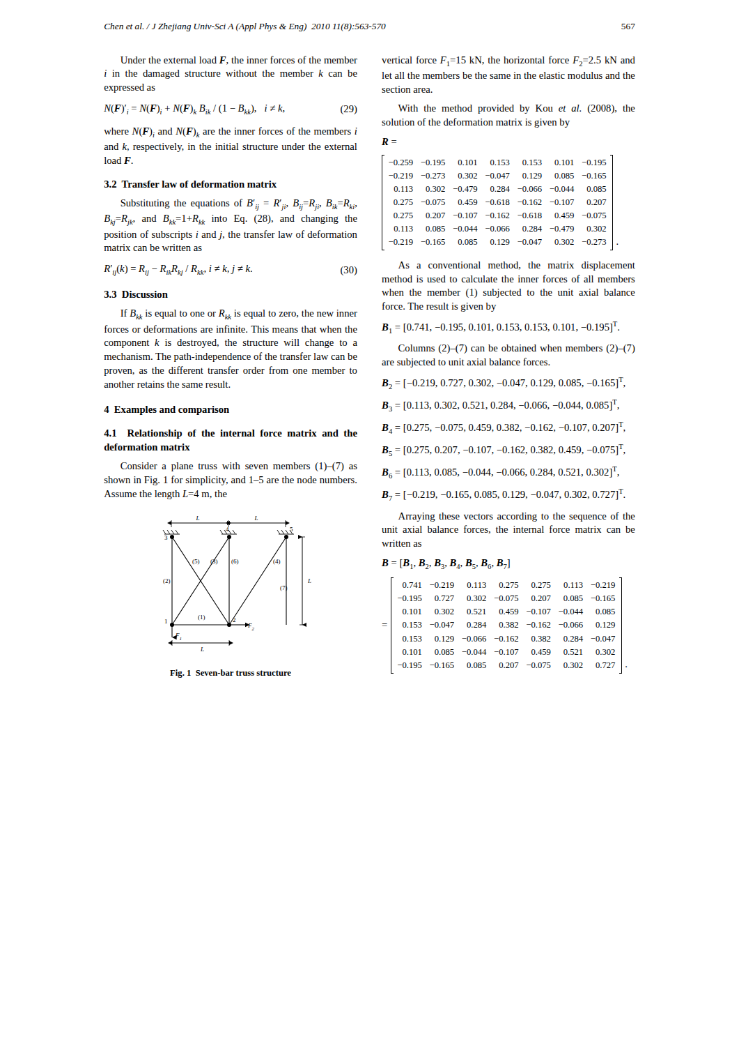Chen et al. / J Zhejiang Univ-Sci A (Appl Phys & Eng) 2010 11(8):563-570 567
Under the external load F, the inner forces of the member i in the damaged structure without the member k can be expressed as
N(F)′i = N(F)i + N(F)k Bik / (1 − Bkk), i ≠ k, (29)
where N(F)i and N(F)k are the inner forces of the members i and k, respectively, in the initial structure under the external load F.
3.2 Transfer law of deformation matrix
Substituting the equations of B′ij = R′ji, Bij=Rji, Bik=Rki, Bkj=Rjk, and Bkk=1+Rkk into Eq. (28), and changing the position of subscripts i and j, the transfer law of deformation matrix can be written as
R′ij(k) = Rij − RikRkj / Rkk, i ≠ k, j ≠ k. (30)
3.3 Discussion
If Bkk is equal to one or Rkk is equal to zero, the new inner forces or deformations are infinite. This means that when the component k is destroyed, the structure will change to a mechanism. The path-independence of the transfer law can be proven, as the different transfer order from one member to another retains the same result.
4 Examples and comparison
4.1 Relationship of the internal force matrix and the deformation matrix
Consider a plane truss with seven members (1)–(7) as shown in Fig. 1 for simplicity, and 1–5 are the node numbers. Assume the length L=4 m, the
L L 3 4 5 1 2 (1) (2) (3) (4) (5) (6) (7) L L F1 F2
Fig. 1 Seven-bar truss structure
vertical force F1=15 kN, the horizontal force F2=2.5 kN and let all the members be the same in the elastic modulus and the section area.
With the method provided by Kou et al. (2008), the solution of the deformation matrix is given by
R =
| −0.259 | −0.195 | 0.101 | 0.153 | 0.153 | 0.101 | −0.195 |
| −0.219 | −0.273 | 0.302 | −0.047 | 0.129 | 0.085 | −0.165 |
| 0.113 | 0.302 | −0.479 | 0.284 | −0.066 | −0.044 | 0.085 |
| 0.275 | −0.075 | 0.459 | −0.618 | −0.162 | −0.107 | 0.207 |
| 0.275 | 0.207 | −0.107 | −0.162 | −0.618 | 0.459 | −0.075 |
| 0.113 | 0.085 | −0.044 | −0.066 | 0.284 | −0.479 | 0.302 |
| −0.219 | −0.165 | 0.085 | 0.129 | −0.047 | 0.302 | −0.273 |
.
As a conventional method, the matrix displacement method is used to calculate the inner forces of all members when the member (1) subjected to the unit axial balance force. The result is given by
B1 = [0.741, −0.195, 0.101, 0.153, 0.153, 0.101, −0.195]T.
Columns (2)–(7) can be obtained when members (2)–(7) are subjected to unit axial balance forces.
B2 = [−0.219, 0.727, 0.302, −0.047, 0.129, 0.085, −0.165]T,
B3 = [0.113, 0.302, 0.521, 0.284, −0.066, −0.044, 0.085]T,
B4 = [0.275, −0.075, 0.459, 0.382, −0.162, −0.107, 0.207]T,
B5 = [0.275, 0.207, −0.107, −0.162, 0.382, 0.459, −0.075]T,
B6 = [0.113, 0.085, −0.044, −0.066, 0.284, 0.521, 0.302]T,
B7 = [−0.219, −0.165, 0.085, 0.129, −0.047, 0.302, 0.727]T.
Arraying these vectors according to the sequence of the unit axial balance forces, the internal force matrix can be written as
B = [B1, B2, B3, B4, B5, B6, B7]
=
| 0.741 | −0.219 | 0.113 | 0.275 | 0.275 | 0.113 | −0.219 |
| −0.195 | 0.727 | 0.302 | −0.075 | 0.207 | 0.085 | −0.165 |
| 0.101 | 0.302 | 0.521 | 0.459 | −0.107 | −0.044 | 0.085 |
| 0.153 | −0.047 | 0.284 | 0.382 | −0.162 | −0.066 | 0.129 |
| 0.153 | 0.129 | −0.066 | −0.162 | 0.382 | 0.284 | −0.047 |
| 0.101 | 0.085 | −0.044 | −0.107 | 0.459 | 0.521 | 0.302 |
| −0.195 | −0.165 | 0.085 | 0.207 | −0.075 | 0.302 | 0.727 |
.